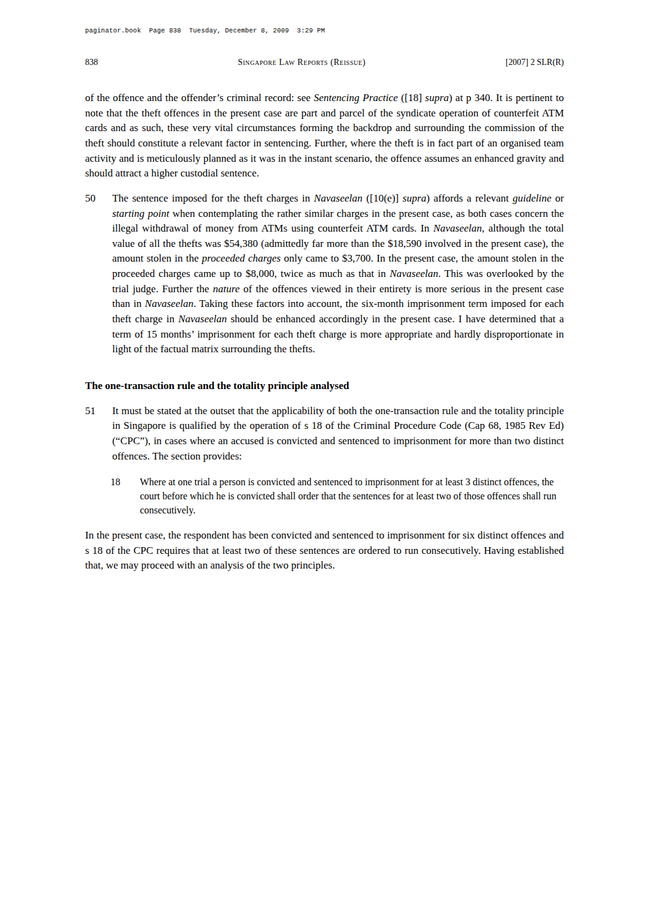paginator.book Page 838 Tuesday, December 8, 2009 3:29 PM
838 Singapore Law Reports (Reissue) [2007] 2 SLR(R)
of the offence and the offender’s criminal record: see Sentencing Practice ([18] supra) at p 340. It is pertinent to note that the theft offences in the present case are part and parcel of the syndicate operation of counterfeit ATM cards and as such, these very vital circumstances forming the backdrop and surrounding the commission of the theft should constitute a relevant factor in sentencing. Further, where the theft is in fact part of an organised team activity and is meticulously planned as it was in the instant scenario, the offence assumes an enhanced gravity and should attract a higher custodial sentence.
50
The sentence imposed for the theft charges in Navaseelan ([10(e)] supra) affords a relevant guideline or starting point when contemplating the rather similar charges in the present case, as both cases concern the illegal withdrawal of money from ATMs using counterfeit ATM cards. In Navaseelan, although the total value of all the thefts was $54,380 (admittedly far more than the $18,590 involved in the present case), the amount stolen in the proceeded charges only came to $3,700. In the present case, the amount stolen in the proceeded charges came up to $8,000, twice as much as that in Navaseelan. This was overlooked by the trial judge. Further the nature of the offences viewed in their entirety is more serious in the present case than in Navaseelan. Taking these factors into account, the six-month imprisonment term imposed for each theft charge in Navaseelan should be enhanced accordingly in the present case. I have determined that a term of 15 months’ imprisonment for each theft charge is more appropriate and hardly disproportionate in light of the factual matrix surrounding the thefts.
The one-transaction rule and the totality principle analysed
51
It must be stated at the outset that the applicability of both the one-transaction rule and the totality principle in Singapore is qualified by the operation of s 18 of the Criminal Procedure Code (Cap 68, 1985 Rev Ed) (“CPC”), in cases where an accused is convicted and sentenced to imprisonment for more than two distinct offences. The section provides:
18 Where at one trial a person is convicted and sentenced to imprisonment for at least 3 distinct offences, the court before which he is convicted shall order that the sentences for at least two of those offences shall run consecutively.
In the present case, the respondent has been convicted and sentenced to imprisonment for six distinct offences and s 18 of the CPC requires that at least two of these sentences are ordered to run consecutively. Having established that, we may proceed with an analysis of the two principles.